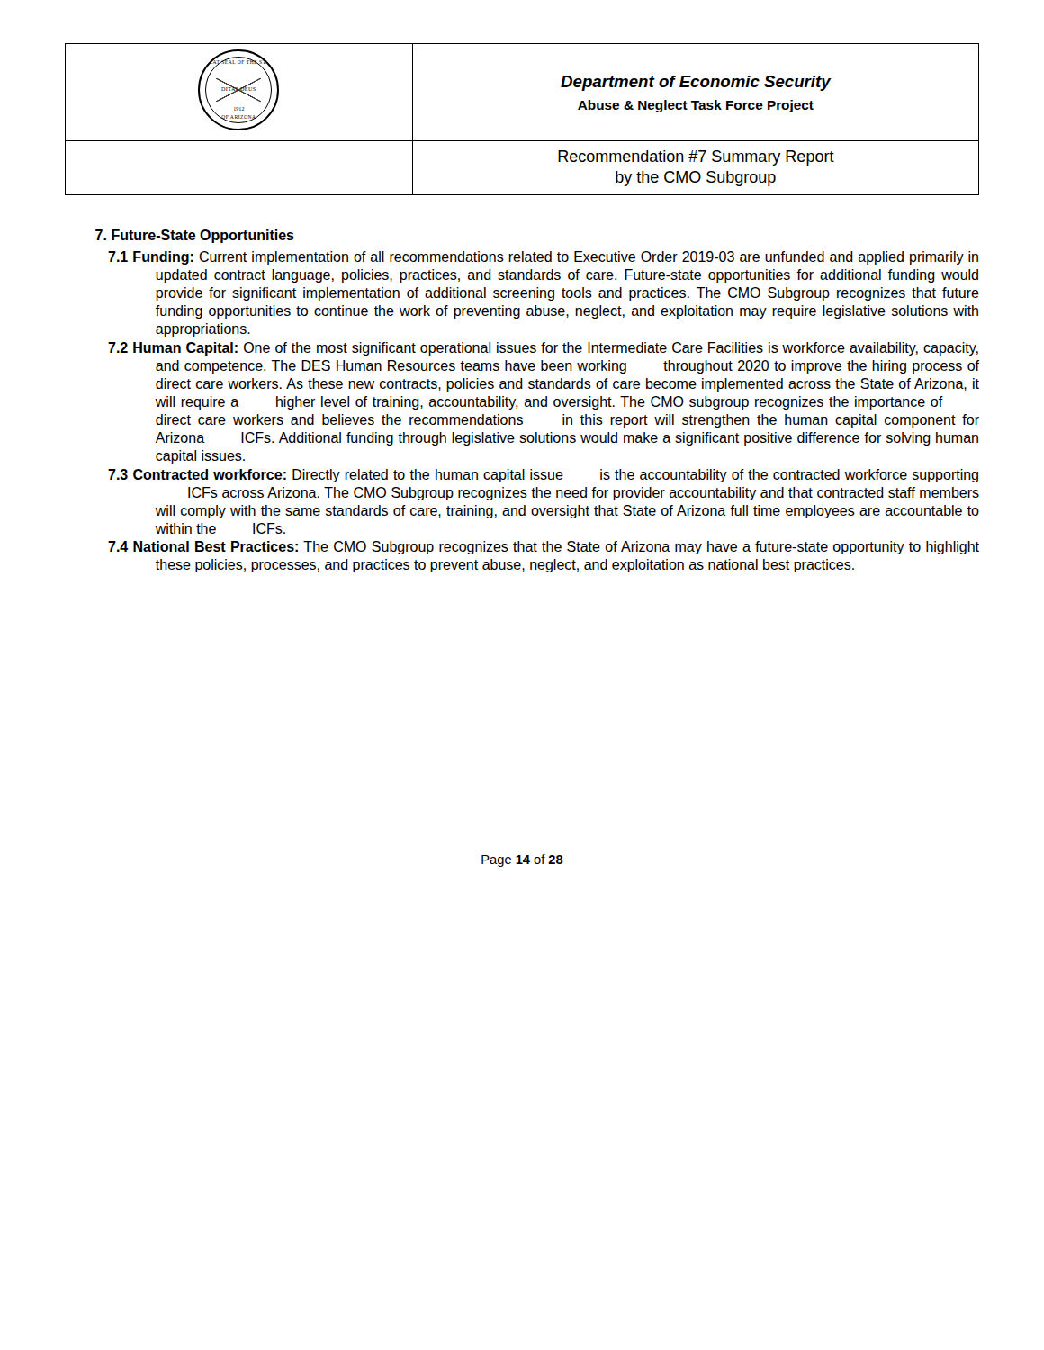| GREAT SEAL OF THE STATE DITAT DEUS 1912 OF ARIZONA | Department of Economic Security Abuse & Neglect Task Force Project |
| | Recommendation #7 Summary Report by the CMO Subgroup |
Future-State Opportunities
Funding: Current implementation of all recommendations related to Executive Order 2019-03 are unfunded and applied primarily in updated contract language, policies, practices, and standards of care. Future-state opportunities for additional funding would provide for significant implementation of additional screening tools and practices. The CMO Subgroup recognizes that future funding opportunities to continue the work of preventing abuse, neglect, and exploitation may require legislative solutions with appropriations.
Human Capital: One of the most significant operational issues for the Intermediate Care Facilities is workforce availability, capacity, and competence. The DES Human Resources teams have been working throughout 2020 to improve the hiring process of direct care workers. As these new contracts, policies and standards of care become implemented across the State of Arizona, it will require a higher level of training, accountability, and oversight. The CMO subgroup recognizes the importance of direct care workers and believes the recommendations in this report will strengthen the human capital component for Arizona ICFs. Additional funding through legislative solutions would make a significant positive difference for solving human capital issues.
Contracted workforce: Directly related to the human capital issue is the accountability of the contracted workforce supporting ICFs across Arizona. The CMO Subgroup recognizes the need for provider accountability and that contracted staff members will comply with the same standards of care, training, and oversight that State of Arizona full time employees are accountable to within the ICFs.
National Best Practices: The CMO Subgroup recognizes that the State of Arizona may have a future-state opportunity to highlight these policies, processes, and practices to prevent abuse, neglect, and exploitation as national best practices.
Page 14 of 28